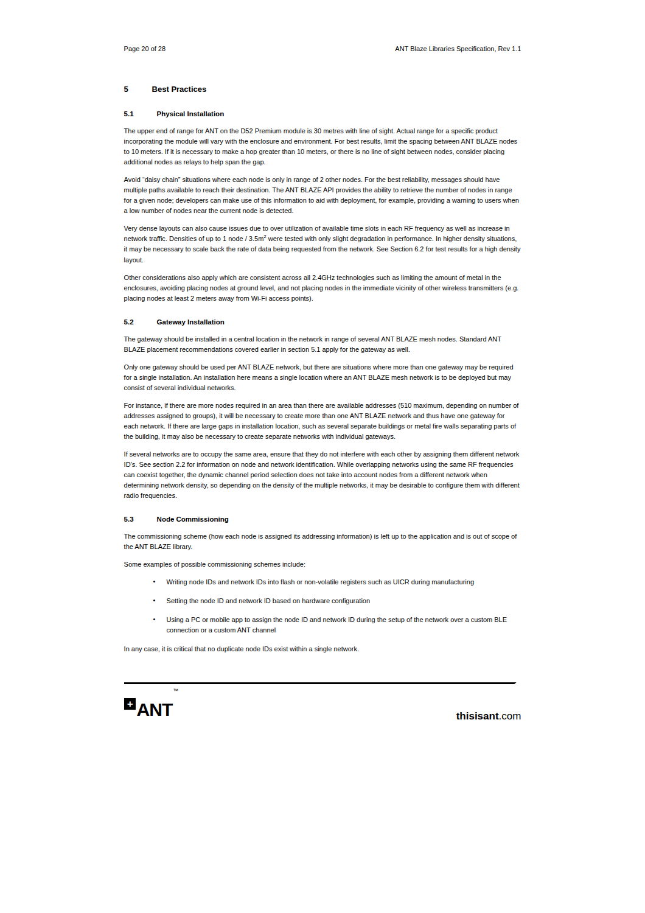Page 20 of 28 ANT Blaze Libraries Specification, Rev 1.1
5 Best Practices
5.1 Physical Installation
The upper end of range for ANT on the D52 Premium module is 30 metres with line of sight. Actual range for a specific product incorporating the module will vary with the enclosure and environment. For best results, limit the spacing between ANT BLAZE nodes to 10 meters. If it is necessary to make a hop greater than 10 meters, or there is no line of sight between nodes, consider placing additional nodes as relays to help span the gap.
Avoid “daisy chain” situations where each node is only in range of 2 other nodes. For the best reliability, messages should have multiple paths available to reach their destination. The ANT BLAZE API provides the ability to retrieve the number of nodes in range for a given node; developers can make use of this information to aid with deployment, for example, providing a warning to users when a low number of nodes near the current node is detected.
Very dense layouts can also cause issues due to over utilization of available time slots in each RF frequency as well as increase in network traffic. Densities of up to 1 node / 3.5m2 were tested with only slight degradation in performance. In higher density situations, it may be necessary to scale back the rate of data being requested from the network. See Section 6.2 for test results for a high density layout.
Other considerations also apply which are consistent across all 2.4GHz technologies such as limiting the amount of metal in the enclosures, avoiding placing nodes at ground level, and not placing nodes in the immediate vicinity of other wireless transmitters (e.g. placing nodes at least 2 meters away from Wi-Fi access points).
5.2 Gateway Installation
The gateway should be installed in a central location in the network in range of several ANT BLAZE mesh nodes. Standard ANT BLAZE placement recommendations covered earlier in section 5.1 apply for the gateway as well.
Only one gateway should be used per ANT BLAZE network, but there are situations where more than one gateway may be required for a single installation. An installation here means a single location where an ANT BLAZE mesh network is to be deployed but may consist of several individual networks.
For instance, if there are more nodes required in an area than there are available addresses (510 maximum, depending on number of addresses assigned to groups), it will be necessary to create more than one ANT BLAZE network and thus have one gateway for each network. If there are large gaps in installation location, such as several separate buildings or metal fire walls separating parts of the building, it may also be necessary to create separate networks with individual gateways.
If several networks are to occupy the same area, ensure that they do not interfere with each other by assigning them different network ID’s. See section 2.2 for information on node and network identification. While overlapping networks using the same RF frequencies can coexist together, the dynamic channel period selection does not take into account nodes from a different network when determining network density, so depending on the density of the multiple networks, it may be desirable to configure them with different radio frequencies.
5.3 Node Commissioning
The commissioning scheme (how each node is assigned its addressing information) is left up to the application and is out of scope of the ANT BLAZE library.
Some examples of possible commissioning schemes include:
Writing node IDs and network IDs into flash or non-volatile registers such as UICR during manufacturing
Setting the node ID and network ID based on hardware configuration
Using a PC or mobile app to assign the node ID and network ID during the setup of the network over a custom BLE connection or a custom ANT channel
In any case, it is critical that no duplicate node IDs exist within a single network.
+ANT™
thisisant.com